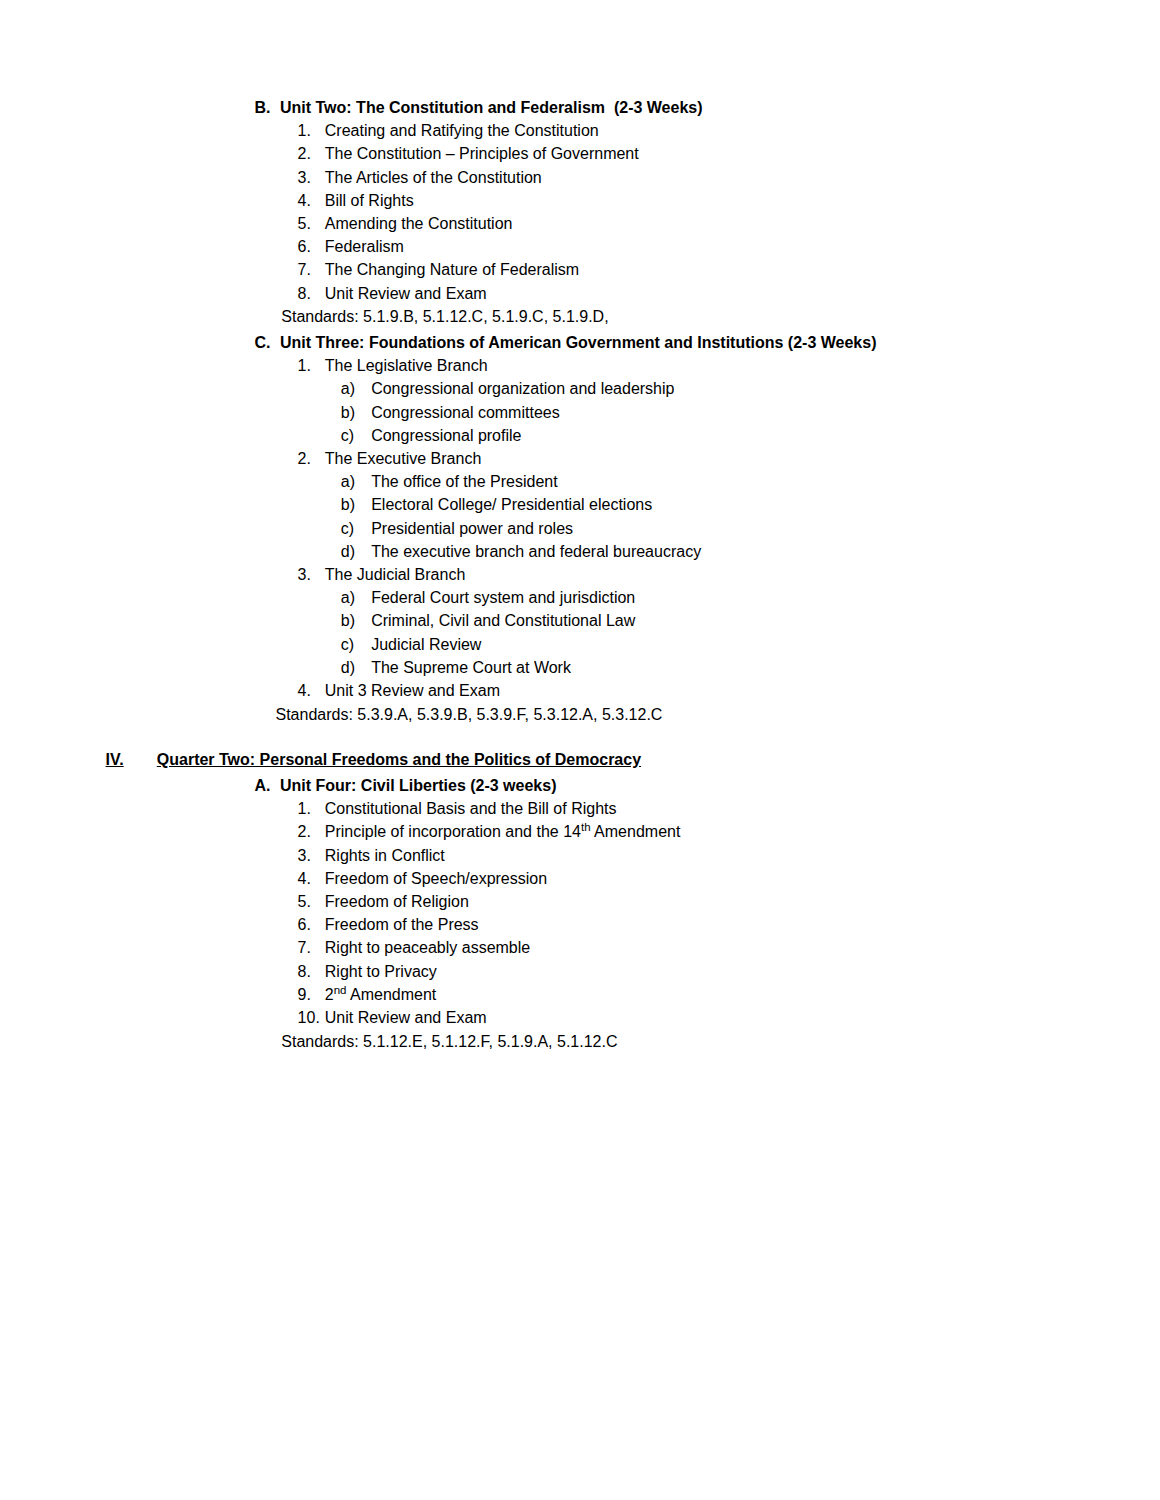B. Unit Two: The Constitution and Federalism (2-3 Weeks)
1. Creating and Ratifying the Constitution
2. The Constitution – Principles of Government
3. The Articles of the Constitution
4. Bill of Rights
5. Amending the Constitution
6. Federalism
7. The Changing Nature of Federalism
8. Unit Review and Exam
Standards: 5.1.9.B, 5.1.12.C, 5.1.9.C, 5.1.9.D,
C. Unit Three: Foundations of American Government and Institutions (2-3 Weeks)
1. The Legislative Branch
a) Congressional organization and leadership
b) Congressional committees
c) Congressional profile
2. The Executive Branch
a) The office of the President
b) Electoral College/ Presidential elections
c) Presidential power and roles
d) The executive branch and federal bureaucracy
3. The Judicial Branch
a) Federal Court system and jurisdiction
b) Criminal, Civil and Constitutional Law
c) Judicial Review
d) The Supreme Court at Work
4. Unit 3 Review and Exam
Standards: 5.3.9.A, 5.3.9.B, 5.3.9.F, 5.3.12.A, 5.3.12.C
IV. Quarter Two: Personal Freedoms and the Politics of Democracy
A. Unit Four: Civil Liberties (2-3 weeks)
1. Constitutional Basis and the Bill of Rights
2. Principle of incorporation and the 14th Amendment
3. Rights in Conflict
4. Freedom of Speech/expression
5. Freedom of Religion
6. Freedom of the Press
7. Right to peaceably assemble
8. Right to Privacy
9. 2nd Amendment
10. Unit Review and Exam
Standards: 5.1.12.E, 5.1.12.F, 5.1.9.A, 5.1.12.C